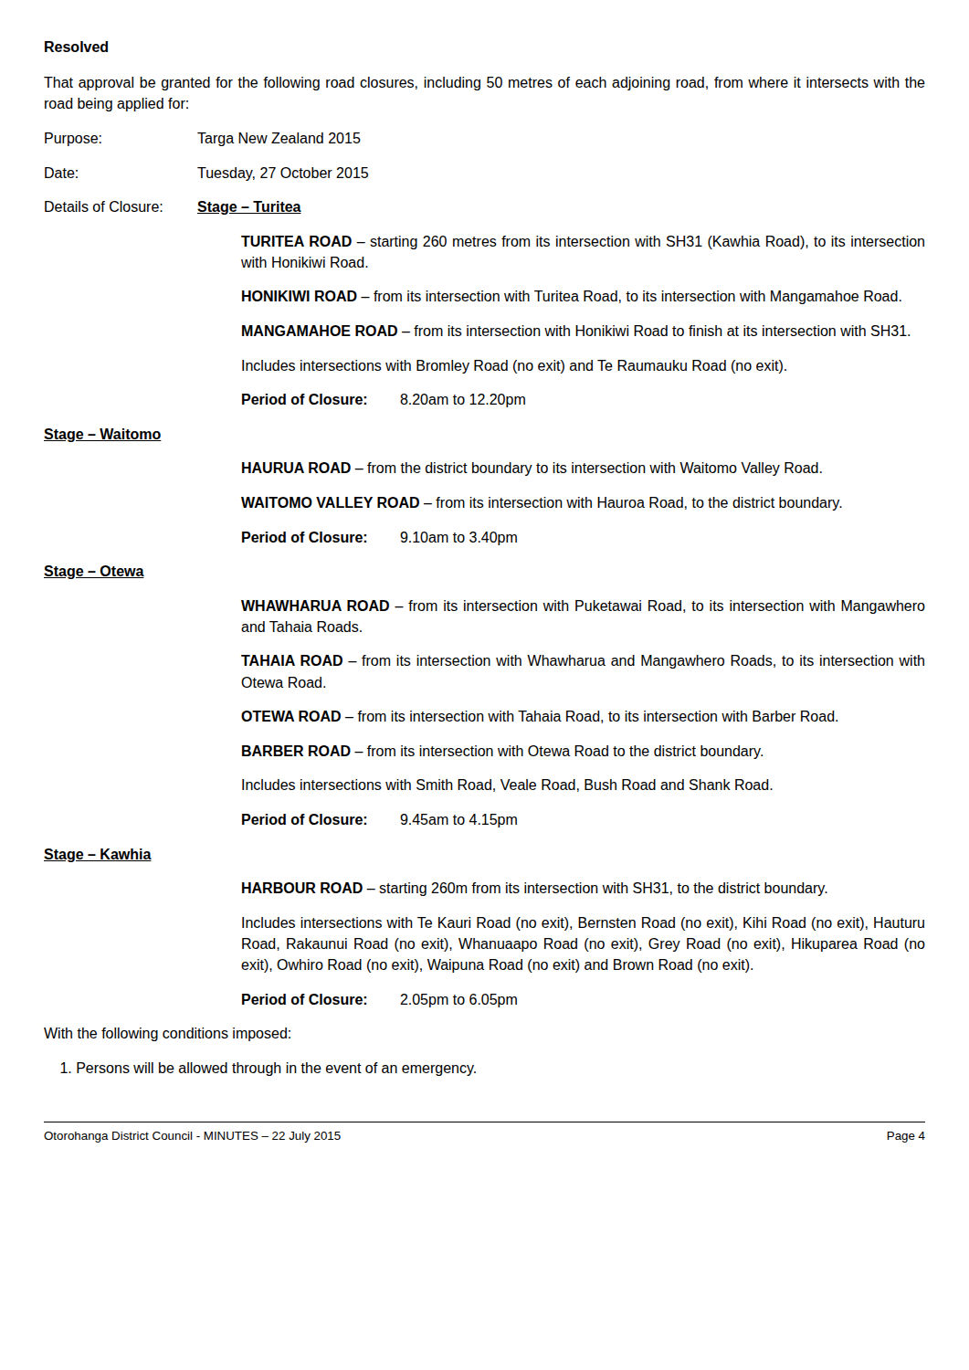Resolved
That approval be granted for the following road closures, including 50 metres of each adjoining road, from where it intersects with the road being applied for:
Purpose:
Targa New Zealand 2015
Date:
Tuesday, 27 October 2015
Details of Closure:
Stage – Turitea
TURITEA ROAD – starting 260 metres from its intersection with SH31 (Kawhia Road), to its intersection with Honikiwi Road.
HONIKIWI ROAD – from its intersection with Turitea Road, to its intersection with Mangamahoe Road.
MANGAMAHOE ROAD – from its intersection with Honikiwi Road to finish at its intersection with SH31.
Includes intersections with Bromley Road (no exit) and Te Raumauku Road (no exit).
Period of Closure: 8.20am to 12.20pm
Stage – Waitomo
HAURUA ROAD – from the district boundary to its intersection with Waitomo Valley Road.
WAITOMO VALLEY ROAD – from its intersection with Hauroa Road, to the district boundary.
Period of Closure: 9.10am to 3.40pm
Stage – Otewa
WHAWHARUA ROAD – from its intersection with Puketawai Road, to its intersection with Mangawhero and Tahaia Roads.
TAHAIA ROAD – from its intersection with Whawharua and Mangawhero Roads, to its intersection with Otewa Road.
OTEWA ROAD – from its intersection with Tahaia Road, to its intersection with Barber Road.
BARBER ROAD – from its intersection with Otewa Road to the district boundary.
Includes intersections with Smith Road, Veale Road, Bush Road and Shank Road.
Period of Closure: 9.45am to 4.15pm
Stage – Kawhia
HARBOUR ROAD – starting 260m from its intersection with SH31, to the district boundary.
Includes intersections with Te Kauri Road (no exit), Bernsten Road (no exit), Kihi Road (no exit), Hauturu Road, Rakaunui Road (no exit), Whanuaapo Road (no exit), Grey Road (no exit), Hikuparea Road (no exit), Owhiro Road (no exit), Waipuna Road (no exit) and Brown Road (no exit).
Period of Closure: 2.05pm to 6.05pm
With the following conditions imposed:
Persons will be allowed through in the event of an emergency.
Otorohanga District Council - MINUTES – 22 July 2015 Page 4